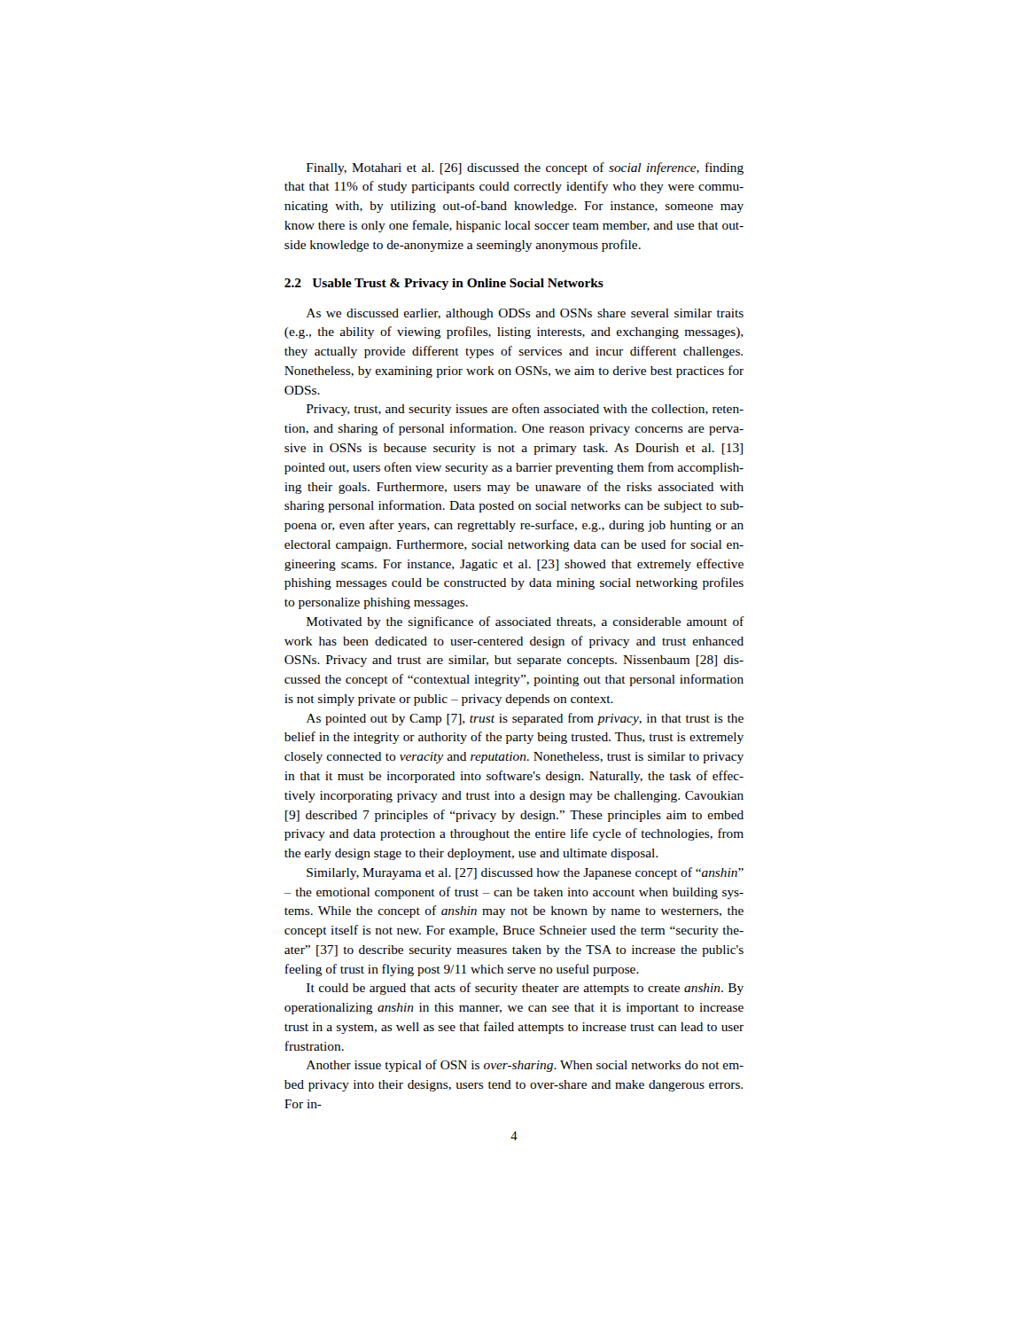Finally, Motahari et al. [26] discussed the concept of social inference, finding that that 11% of study participants could correctly identify who they were communicating with, by utilizing out-of-band knowledge. For instance, someone may know there is only one female, hispanic local soccer team member, and use that outside knowledge to de-anonymize a seemingly anonymous profile.
2.2 Usable Trust & Privacy in Online Social Networks
As we discussed earlier, although ODSs and OSNs share several similar traits (e.g., the ability of viewing profiles, listing interests, and exchanging messages), they actually provide different types of services and incur different challenges. Nonetheless, by examining prior work on OSNs, we aim to derive best practices for ODSs.
Privacy, trust, and security issues are often associated with the collection, retention, and sharing of personal information. One reason privacy concerns are pervasive in OSNs is because security is not a primary task. As Dourish et al. [13] pointed out, users often view security as a barrier preventing them from accomplishing their goals. Furthermore, users may be unaware of the risks associated with sharing personal information. Data posted on social networks can be subject to subpoena or, even after years, can regrettably re-surface, e.g., during job hunting or an electoral campaign. Furthermore, social networking data can be used for social engineering scams. For instance, Jagatic et al. [23] showed that extremely effective phishing messages could be constructed by data mining social networking profiles to personalize phishing messages.
Motivated by the significance of associated threats, a considerable amount of work has been dedicated to user-centered design of privacy and trust enhanced OSNs. Privacy and trust are similar, but separate concepts. Nissenbaum [28] discussed the concept of “contextual integrity”, pointing out that personal information is not simply private or public – privacy depends on context.
As pointed out by Camp [7], trust is separated from privacy, in that trust is the belief in the integrity or authority of the party being trusted. Thus, trust is extremely closely connected to veracity and reputation. Nonetheless, trust is similar to privacy in that it must be incorporated into software's design. Naturally, the task of effectively incorporating privacy and trust into a design may be challenging. Cavoukian [9] described 7 principles of “privacy by design.” These principles aim to embed privacy and data protection a throughout the entire life cycle of technologies, from the early design stage to their deployment, use and ultimate disposal.
Similarly, Murayama et al. [27] discussed how the Japanese concept of “anshin” – the emotional component of trust – can be taken into account when building systems. While the concept of anshin may not be known by name to westerners, the concept itself is not new. For example, Bruce Schneier used the term “security theater” [37] to describe security measures taken by the TSA to increase the public's feeling of trust in flying post 9/11 which serve no useful purpose.
It could be argued that acts of security theater are attempts to create anshin. By operationalizing anshin in this manner, we can see that it is important to increase trust in a system, as well as see that failed attempts to increase trust can lead to user frustration.
Another issue typical of OSN is over-sharing. When social networks do not embed privacy into their designs, users tend to over-share and make dangerous errors. For in-
4